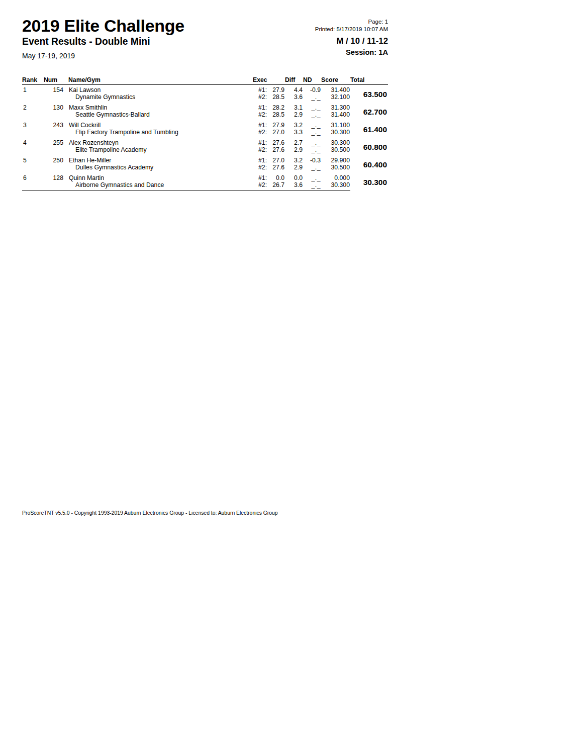Page: 1
Printed: 5/17/2019 10:07 AM
M / 10 / 11-12
Session: 1A
2019 Elite Challenge
Event Results - Double Mini
May 17-19, 2019
| Rank | Num | Name/Gym | Exec | Diff | ND | Score | Total |
| --- | --- | --- | --- | --- | --- | --- | --- |
| 1 | 154 | Kai Lawson | #1: 27.9 | 4.4 | -0.9 | 31.400 | 63.500 |
| | | Dynamite Gymnastics | #2: 28.5 | 3.6 | _._ | 32.100 |
| 2 | 130 | Maxx Smithlin | #1: 28.2 | 3.1 | _._ | 31.300 | 62.700 |
| | | Seattle Gymnastics-Ballard | #2: 28.5 | 2.9 | _._ | 31.400 |
| 3 | 243 | Will Cockrill | #1: 27.9 | 3.2 | _._ | 31.100 | 61.400 |
| | | Flip Factory Trampoline and Tumbling | #2: 27.0 | 3.3 | _._ | 30.300 |
| 4 | 255 | Alex Rozenshteyn | #1: 27.6 | 2.7 | _._ | 30.300 | 60.800 |
| | | Elite Trampoline Academy | #2: 27.6 | 2.9 | _._ | 30.500 |
| 5 | 250 | Ethan He-Miller | #1: 27.0 | 3.2 | -0.3 | 29.900 | 60.400 |
| | | Dulles Gymnastics Academy | #2: 27.6 | 2.9 | _._ | 30.500 |
| 6 | 128 | Quinn Martin | #1: 0.0 | 0.0 | _._ | 0.000 | 30.300 |
| | | Airborne Gymnastics and Dance | #2: 26.7 | 3.6 | _._ | 30.300 |
ProScoreTNT v5.5.0 - Copyright 1993-2019 Auburn Electronics Group - Licensed to: Auburn Electronics Group